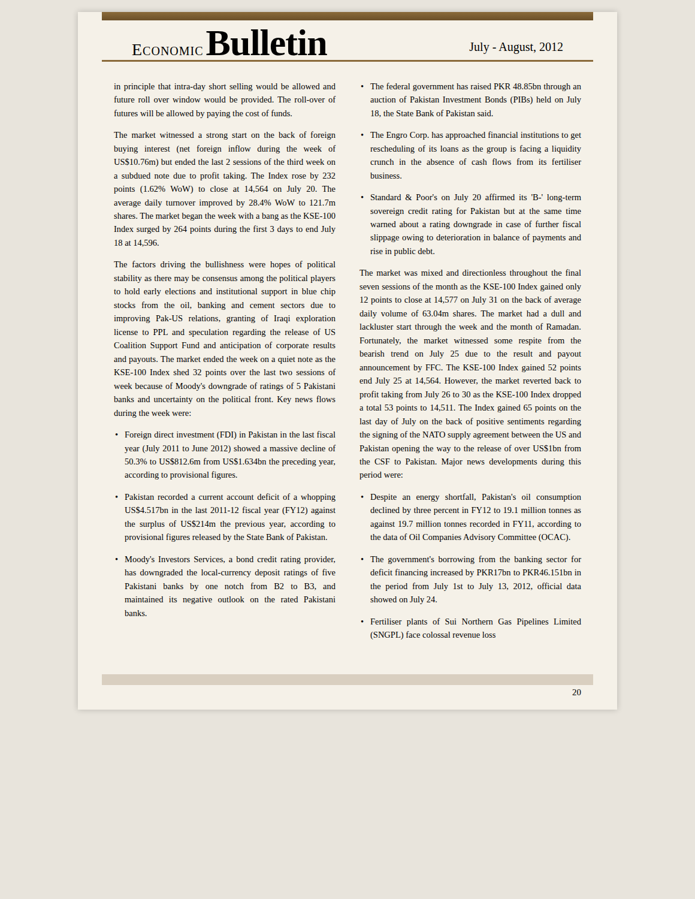Economic Bulletin
July - August, 2012
in principle that intra-day short selling would be allowed and future roll over window would be provided. The roll-over of futures will be allowed by paying the cost of funds.
The market witnessed a strong start on the back of foreign buying interest (net foreign inflow during the week of US$10.76m) but ended the last 2 sessions of the third week on a subdued note due to profit taking. The Index rose by 232 points (1.62% WoW) to close at 14,564 on July 20. The average daily turnover improved by 28.4% WoW to 121.7m shares. The market began the week with a bang as the KSE-100 Index surged by 264 points during the first 3 days to end July 18 at 14,596.
The factors driving the bullishness were hopes of political stability as there may be consensus among the political players to hold early elections and institutional support in blue chip stocks from the oil, banking and cement sectors due to improving Pak-US relations, granting of Iraqi exploration license to PPL and speculation regarding the release of US Coalition Support Fund and anticipation of corporate results and payouts. The market ended the week on a quiet note as the KSE-100 Index shed 32 points over the last two sessions of week because of Moody's downgrade of ratings of 5 Pakistani banks and uncertainty on the political front. Key news flows during the week were:
Foreign direct investment (FDI) in Pakistan in the last fiscal year (July 2011 to June 2012) showed a massive decline of 50.3% to US$812.6m from US$1.634bn the preceding year, according to provisional figures.
Pakistan recorded a current account deficit of a whopping US$4.517bn in the last 2011-12 fiscal year (FY12) against the surplus of US$214m the previous year, according to provisional figures released by the State Bank of Pakistan.
Moody's Investors Services, a bond credit rating provider, has downgraded the local-currency deposit ratings of five Pakistani banks by one notch from B2 to B3, and maintained its negative outlook on the rated Pakistani banks.
The federal government has raised PKR 48.85bn through an auction of Pakistan Investment Bonds (PIBs) held on July 18, the State Bank of Pakistan said.
The Engro Corp. has approached financial institutions to get rescheduling of its loans as the group is facing a liquidity crunch in the absence of cash flows from its fertiliser business.
Standard & Poor's on July 20 affirmed its 'B-' long-term sovereign credit rating for Pakistan but at the same time warned about a rating downgrade in case of further fiscal slippage owing to deterioration in balance of payments and rise in public debt.
The market was mixed and directionless throughout the final seven sessions of the month as the KSE-100 Index gained only 12 points to close at 14,577 on July 31 on the back of average daily volume of 63.04m shares. The market had a dull and lackluster start through the week and the month of Ramadan. Fortunately, the market witnessed some respite from the bearish trend on July 25 due to the result and payout announcement by FFC. The KSE-100 Index gained 52 points end July 25 at 14,564. However, the market reverted back to profit taking from July 26 to 30 as the KSE-100 Index dropped a total 53 points to 14,511. The Index gained 65 points on the last day of July on the back of positive sentiments regarding the signing of the NATO supply agreement between the US and Pakistan opening the way to the release of over US$1bn from the CSF to Pakistan. Major news developments during this period were:
Despite an energy shortfall, Pakistan's oil consumption declined by three percent in FY12 to 19.1 million tonnes as against 19.7 million tonnes recorded in FY11, according to the data of Oil Companies Advisory Committee (OCAC).
The government's borrowing from the banking sector for deficit financing increased by PKR17bn to PKR46.151bn in the period from July 1st to July 13, 2012, official data showed on July 24.
Fertiliser plants of Sui Northern Gas Pipelines Limited (SNGPL) face colossal revenue loss
20